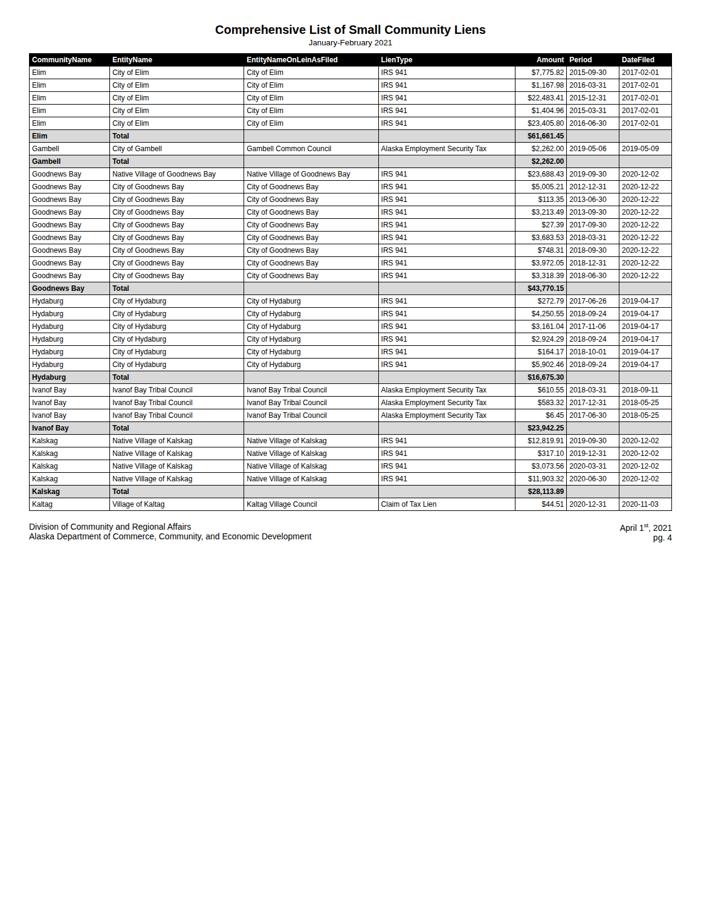Comprehensive List of Small Community Liens
January-February 2021
| CommunityName | EntityName | EntityNameOnLeinAsFiled | LienType | Amount | Period | DateFiled |
| --- | --- | --- | --- | --- | --- | --- |
| Elim | City of Elim | City of Elim | IRS 941 | $7,775.82 | 2015-09-30 | 2017-02-01 |
| Elim | City of Elim | City of Elim | IRS 941 | $1,167.98 | 2016-03-31 | 2017-02-01 |
| Elim | City of Elim | City of Elim | IRS 941 | $22,483.41 | 2015-12-31 | 2017-02-01 |
| Elim | City of Elim | City of Elim | IRS 941 | $1,404.96 | 2015-03-31 | 2017-02-01 |
| Elim | City of Elim | City of Elim | IRS 941 | $23,405.80 | 2016-06-30 | 2017-02-01 |
| Elim | Total | | | $61,661.45 | | |
| Gambell | City of Gambell | Gambell Common Council | Alaska Employment Security Tax | $2,262.00 | 2019-05-06 | 2019-05-09 |
| Gambell | Total | | | $2,262.00 | | |
| Goodnews Bay | Native Village of Goodnews Bay | Native Village of Goodnews Bay | IRS 941 | $23,688.43 | 2019-09-30 | 2020-12-02 |
| Goodnews Bay | City of Goodnews Bay | City of Goodnews Bay | IRS 941 | $5,005.21 | 2012-12-31 | 2020-12-22 |
| Goodnews Bay | City of Goodnews Bay | City of Goodnews Bay | IRS 941 | $113.35 | 2013-06-30 | 2020-12-22 |
| Goodnews Bay | City of Goodnews Bay | City of Goodnews Bay | IRS 941 | $3,213.49 | 2013-09-30 | 2020-12-22 |
| Goodnews Bay | City of Goodnews Bay | City of Goodnews Bay | IRS 941 | $27.39 | 2017-09-30 | 2020-12-22 |
| Goodnews Bay | City of Goodnews Bay | City of Goodnews Bay | IRS 941 | $3,683.53 | 2018-03-31 | 2020-12-22 |
| Goodnews Bay | City of Goodnews Bay | City of Goodnews Bay | IRS 941 | $748.31 | 2018-09-30 | 2020-12-22 |
| Goodnews Bay | City of Goodnews Bay | City of Goodnews Bay | IRS 941 | $3,972.05 | 2018-12-31 | 2020-12-22 |
| Goodnews Bay | City of Goodnews Bay | City of Goodnews Bay | IRS 941 | $3,318.39 | 2018-06-30 | 2020-12-22 |
| Goodnews Bay | Total | | | $43,770.15 | | |
| Hydaburg | City of Hydaburg | City of Hydaburg | IRS 941 | $272.79 | 2017-06-26 | 2019-04-17 |
| Hydaburg | City of Hydaburg | City of Hydaburg | IRS 941 | $4,250.55 | 2018-09-24 | 2019-04-17 |
| Hydaburg | City of Hydaburg | City of Hydaburg | IRS 941 | $3,161.04 | 2017-11-06 | 2019-04-17 |
| Hydaburg | City of Hydaburg | City of Hydaburg | IRS 941 | $2,924.29 | 2018-09-24 | 2019-04-17 |
| Hydaburg | City of Hydaburg | City of Hydaburg | IRS 941 | $164.17 | 2018-10-01 | 2019-04-17 |
| Hydaburg | City of Hydaburg | City of Hydaburg | IRS 941 | $5,902.46 | 2018-09-24 | 2019-04-17 |
| Hydaburg | Total | | | $16,675.30 | | |
| Ivanof Bay | Ivanof Bay Tribal Council | Ivanof Bay Tribal Council | Alaska Employment Security Tax | $610.55 | 2018-03-31 | 2018-09-11 |
| Ivanof Bay | Ivanof Bay Tribal Council | Ivanof Bay Tribal Council | Alaska Employment Security Tax | $583.32 | 2017-12-31 | 2018-05-25 |
| Ivanof Bay | Ivanof Bay Tribal Council | Ivanof Bay Tribal Council | Alaska Employment Security Tax | $6.45 | 2017-06-30 | 2018-05-25 |
| Ivanof Bay | Total | | | $23,942.25 | | |
| Kalskag | Native Village of Kalskag | Native Village of Kalskag | IRS 941 | $12,819.91 | 2019-09-30 | 2020-12-02 |
| Kalskag | Native Village of Kalskag | Native Village of Kalskag | IRS 941 | $317.10 | 2019-12-31 | 2020-12-02 |
| Kalskag | Native Village of Kalskag | Native Village of Kalskag | IRS 941 | $3,073.56 | 2020-03-31 | 2020-12-02 |
| Kalskag | Native Village of Kalskag | Native Village of Kalskag | IRS 941 | $11,903.32 | 2020-06-30 | 2020-12-02 |
| Kalskag | Total | | | $28,113.89 | | |
| Kaltag | Village of Kaltag | Kaltag Village Council | Claim of Tax Lien | $44.51 | 2020-12-31 | 2020-11-03 |
| Division of Community and Regional Affairs Alaska Department of Commerce, Community, and Economic Development | April 1 st , 2021 pg. 4 |